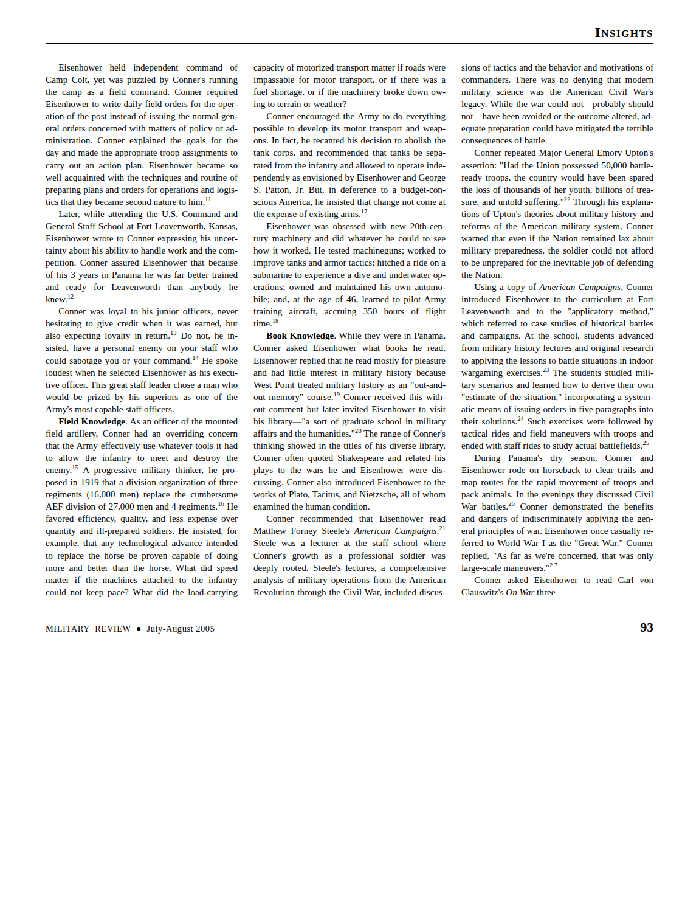Insights
Eisenhower held independent command of Camp Colt, yet was puzzled by Conner's running the camp as a field command. Conner required Eisenhower to write daily field orders for the operation of the post instead of issuing the normal general orders concerned with matters of policy or administration. Conner explained the goals for the day and made the appropriate troop assignments to carry out an action plan. Eisenhower became so well acquainted with the techniques and routine of preparing plans and orders for operations and logistics that they became second nature to him.11
Later, while attending the U.S. Command and General Staff School at Fort Leavenworth, Kansas, Eisenhower wrote to Conner expressing his uncertainty about his ability to handle work and the competition. Conner assured Eisenhower that because of his 3 years in Panama he was far better trained and ready for Leavenworth than anybody he knew.12
Conner was loyal to his junior officers, never hesitating to give credit when it was earned, but also expecting loyalty in return.13 Do not, he insisted, have a personal enemy on your staff who could sabotage you or your command.14 He spoke loudest when he selected Eisenhower as his executive officer. This great staff leader chose a man who would be prized by his superiors as one of the Army's most capable staff officers.
Field Knowledge. As an officer of the mounted field artillery, Conner had an overriding concern that the Army effectively use whatever tools it had to allow the infantry to meet and destroy the enemy.15 A progressive military thinker, he proposed in 1919 that a division organization of three regiments (16,000 men) replace the cumbersome AEF division of 27,000 men and 4 regiments.16 He favored efficiency, quality, and less expense over quantity and ill-prepared soldiers. He insisted, for example, that any technological advance intended to replace the horse be proven capable of doing more and better than the horse. What did speed matter if the machines attached to the infantry could not keep pace? What did the load-carrying capacity of motorized transport matter if roads were impassable for motor transport, or if there was a fuel shortage, or if the machinery broke down owing to terrain or weather?
Conner encouraged the Army to do everything possible to develop its motor transport and weapons. In fact, he recanted his decision to abolish the tank corps, and recommended that tanks be separated from the infantry and allowed to operate independently as envisioned by Eisenhower and George S. Patton, Jr. But, in deference to a budget-conscious America, he insisted that change not come at the expense of existing arms.17
Eisenhower was obsessed with new 20th-century machinery and did whatever he could to see how it worked. He tested machineguns; worked to improve tanks and armor tactics; hitched a ride on a submarine to experience a dive and underwater operations; owned and maintained his own automobile; and, at the age of 46, learned to pilot Army training aircraft, accruing 350 hours of flight time.18
Book Knowledge. While they were in Panama, Conner asked Eisenhower what books he read. Eisenhower replied that he read mostly for pleasure and had little interest in military history because West Point treated military history as an "out-and-out memory" course.19 Conner received this without comment but later invited Eisenhower to visit his library—"a sort of graduate school in military affairs and the humanities."20 The range of Conner's thinking showed in the titles of his diverse library. Conner often quoted Shakespeare and related his plays to the wars he and Eisenhower were discussing. Conner also introduced Eisenhower to the works of Plato, Tacitus, and Nietzsche, all of whom examined the human condition.
Conner recommended that Eisenhower read Matthew Forney Steele's American Campaigns.21 Steele was a lecturer at the staff school where Conner's growth as a professional soldier was deeply rooted. Steele's lectures, a comprehensive analysis of military operations from the American Revolution through the Civil War, included discussions of tactics and the behavior and motivations of commanders. There was no denying that modern military science was the American Civil War's legacy. While the war could not—probably should not—have been avoided or the outcome altered, adequate preparation could have mitigated the terrible consequences of battle.
Conner repeated Major General Emory Upton's assertion: "Had the Union possessed 50,000 battle-ready troops, the country would have been spared the loss of thousands of her youth, billions of treasure, and untold suffering."22 Through his explanations of Upton's theories about military history and reforms of the American military system, Conner warned that even if the Nation remained lax about military preparedness, the soldier could not afford to be unprepared for the inevitable job of defending the Nation.
Using a copy of American Campaigns, Conner introduced Eisenhower to the curriculum at Fort Leavenworth and to the "applicatory method," which referred to case studies of historical battles and campaigns. At the school, students advanced from military history lectures and original research to applying the lessons to battle situations in indoor wargaming exercises.23 The students studied military scenarios and learned how to derive their own "estimate of the situation," incorporating a systematic means of issuing orders in five paragraphs into their solutions.24 Such exercises were followed by tactical rides and field maneuvers with troops and ended with staff rides to study actual battlefields.25
During Panama's dry season, Conner and Eisenhower rode on horseback to clear trails and map routes for the rapid movement of troops and pack animals. In the evenings they discussed Civil War battles.26 Conner demonstrated the benefits and dangers of indiscriminately applying the general principles of war. Eisenhower once casually referred to World War I as the "Great War." Conner replied, "As far as we're concerned, that was only large-scale maneuvers."2 7
Conner asked Eisenhower to read Carl von Clauswitz's On War three
MILITARY REVIEW ● July-August 2005
93